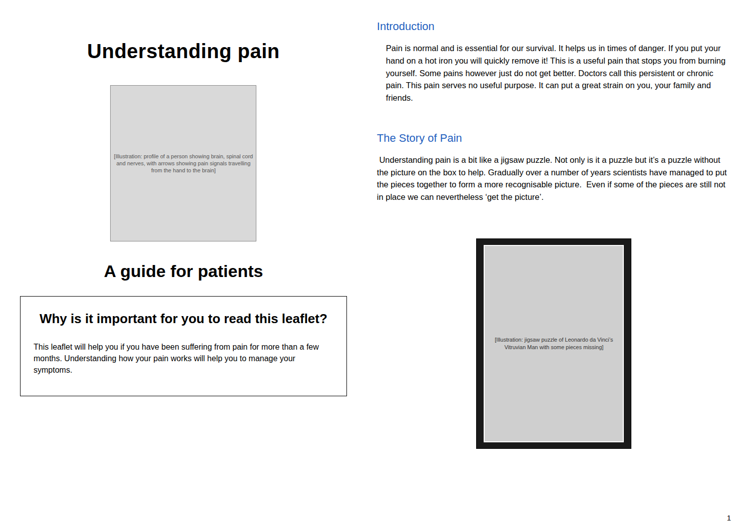Understanding pain
[Illustration: profile of a person showing brain, spinal cord and nerves, with arrows showing pain signals travelling from the hand to the brain]
A guide for patients
Why is it important for you to read this leaflet?
This leaflet will help you if you have been suffering from pain for more than a few months. Understanding how your pain works will help you to manage your symptoms.
Introduction
Pain is normal and is essential for our survival. It helps us in times of danger. If you put your hand on a hot iron you will quickly remove it! This is a useful pain that stops you from burning yourself. Some pains however just do not get better. Doctors call this persistent or chronic pain. This pain serves no useful purpose. It can put a great strain on you, your family and friends.
The Story of Pain
Understanding pain is a bit like a jigsaw puzzle. Not only is it a puzzle but it’s a puzzle without the picture on the box to help. Gradually over a number of years scientists have managed to put the pieces together to form a more recognisable picture. Even if some of the pieces are still not in place we can nevertheless ‘get the picture’.
[Illustration: jigsaw puzzle of Leonardo da Vinci’s Vitruvian Man with some pieces missing]
1